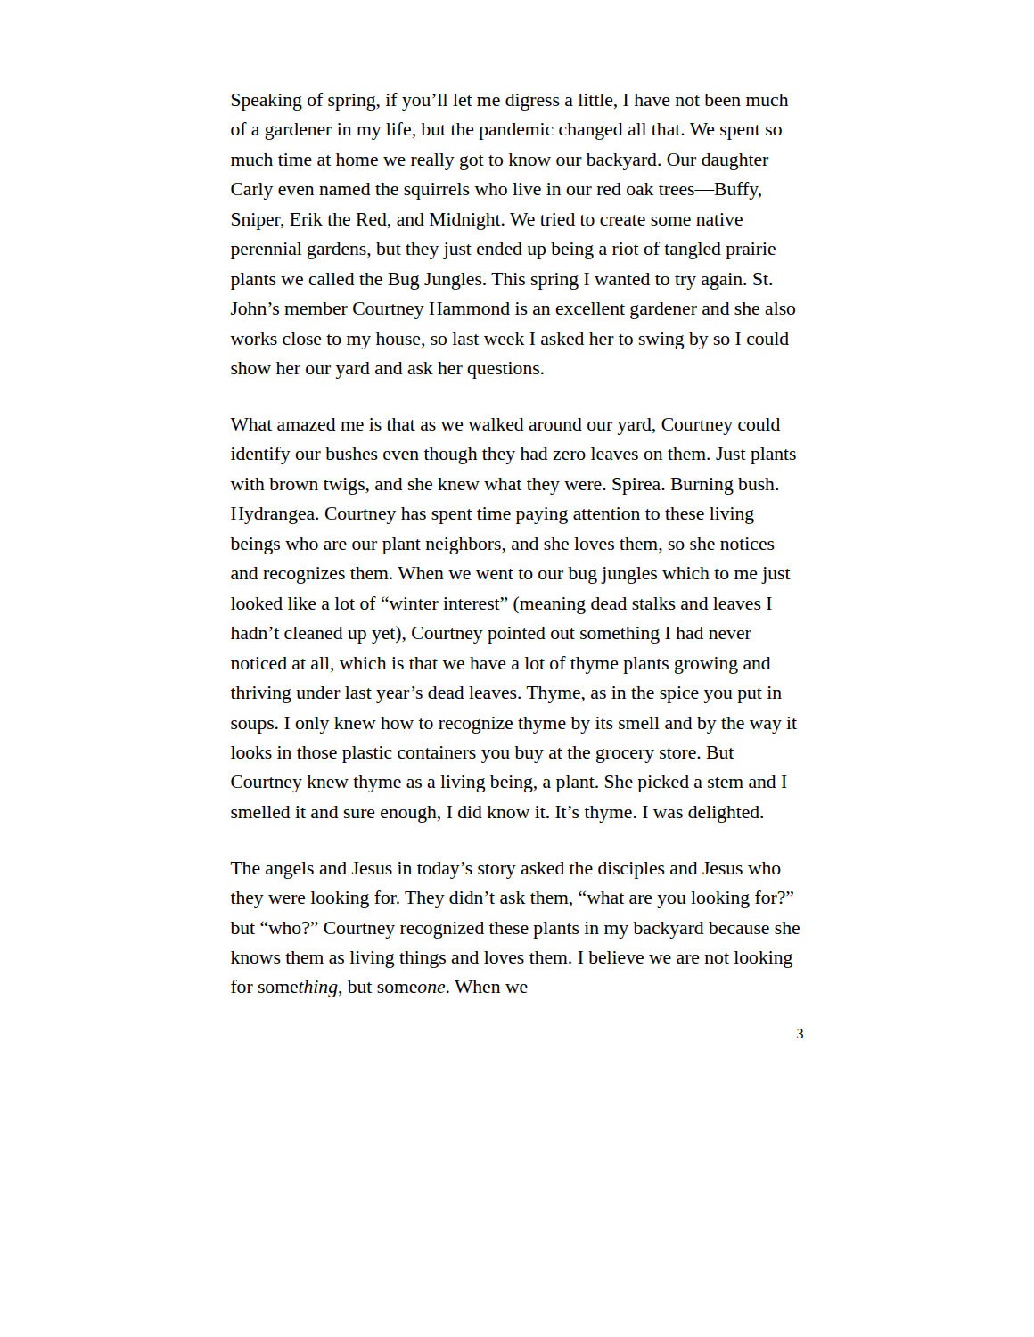Speaking of spring, if you’ll let me digress a little, I have not been much of a gardener in my life, but the pandemic changed all that. We spent so much time at home we really got to know our backyard. Our daughter Carly even named the squirrels who live in our red oak trees—Buffy, Sniper, Erik the Red, and Midnight. We tried to create some native perennial gardens, but they just ended up being a riot of tangled prairie plants we called the Bug Jungles. This spring I wanted to try again. St. John’s member Courtney Hammond is an excellent gardener and she also works close to my house, so last week I asked her to swing by so I could show her our yard and ask her questions.
What amazed me is that as we walked around our yard, Courtney could identify our bushes even though they had zero leaves on them. Just plants with brown twigs, and she knew what they were. Spirea. Burning bush. Hydrangea. Courtney has spent time paying attention to these living beings who are our plant neighbors, and she loves them, so she notices and recognizes them. When we went to our bug jungles which to me just looked like a lot of “winter interest” (meaning dead stalks and leaves I hadn’t cleaned up yet), Courtney pointed out something I had never noticed at all, which is that we have a lot of thyme plants growing and thriving under last year’s dead leaves. Thyme, as in the spice you put in soups. I only knew how to recognize thyme by its smell and by the way it looks in those plastic containers you buy at the grocery store. But Courtney knew thyme as a living being, a plant. She picked a stem and I smelled it and sure enough, I did know it. It’s thyme. I was delighted.
The angels and Jesus in today’s story asked the disciples and Jesus who they were looking for. They didn’t ask them, “what are you looking for?” but “who?” Courtney recognized these plants in my backyard because she knows them as living things and loves them. I believe we are not looking for something, but someone. When we
3